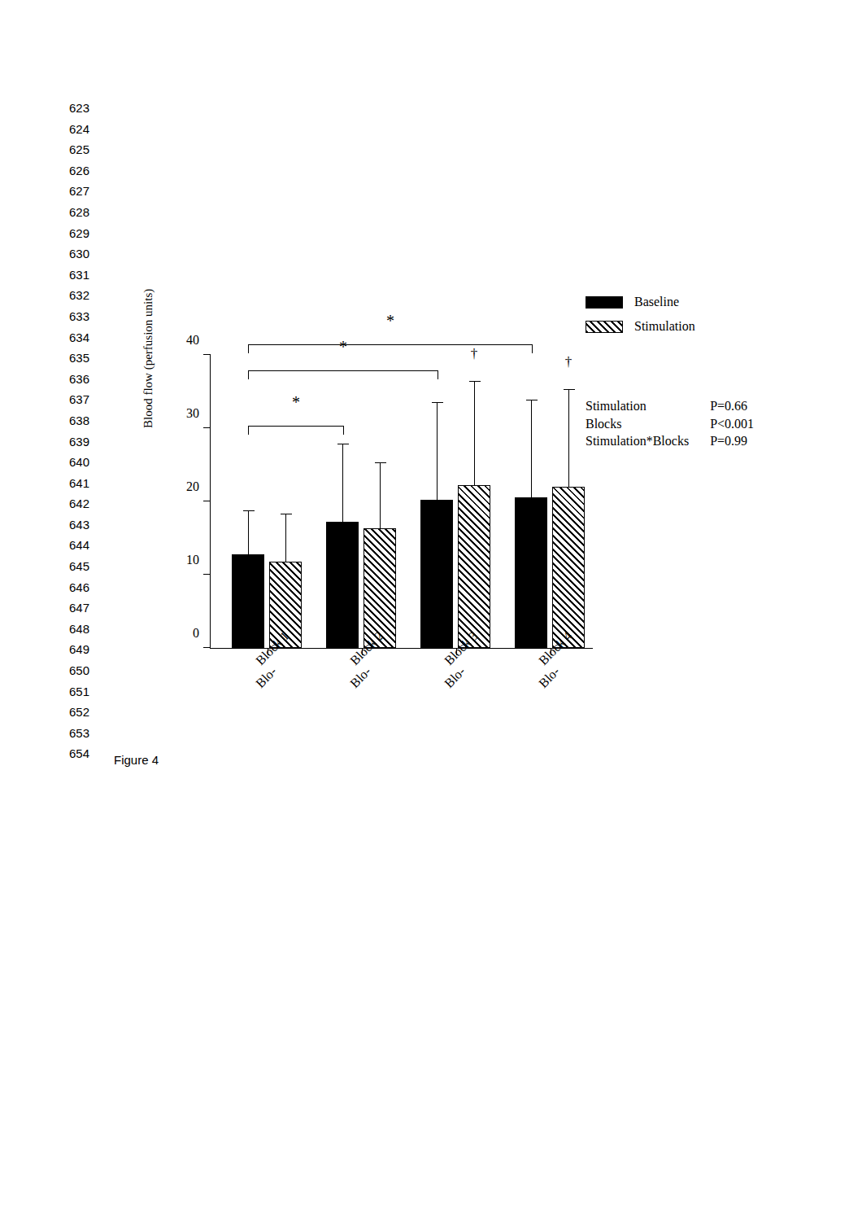623624625626627 628629630631632 633634635636637 638639640641642 643644645646647 648649650651652 653654
Blood flow (perfusion units)
0
10
20
30
40
†
†
*
*
*
Block 1
Blo-
Block 2
Blo-
Block 3
Blo-
Block 4
Blo-
Baseline
Stimulation
| Stimulation | P=0.66 |
| Blocks | P<0.001 |
| Stimulation*Blocks | P=0.99 |
Figure 4